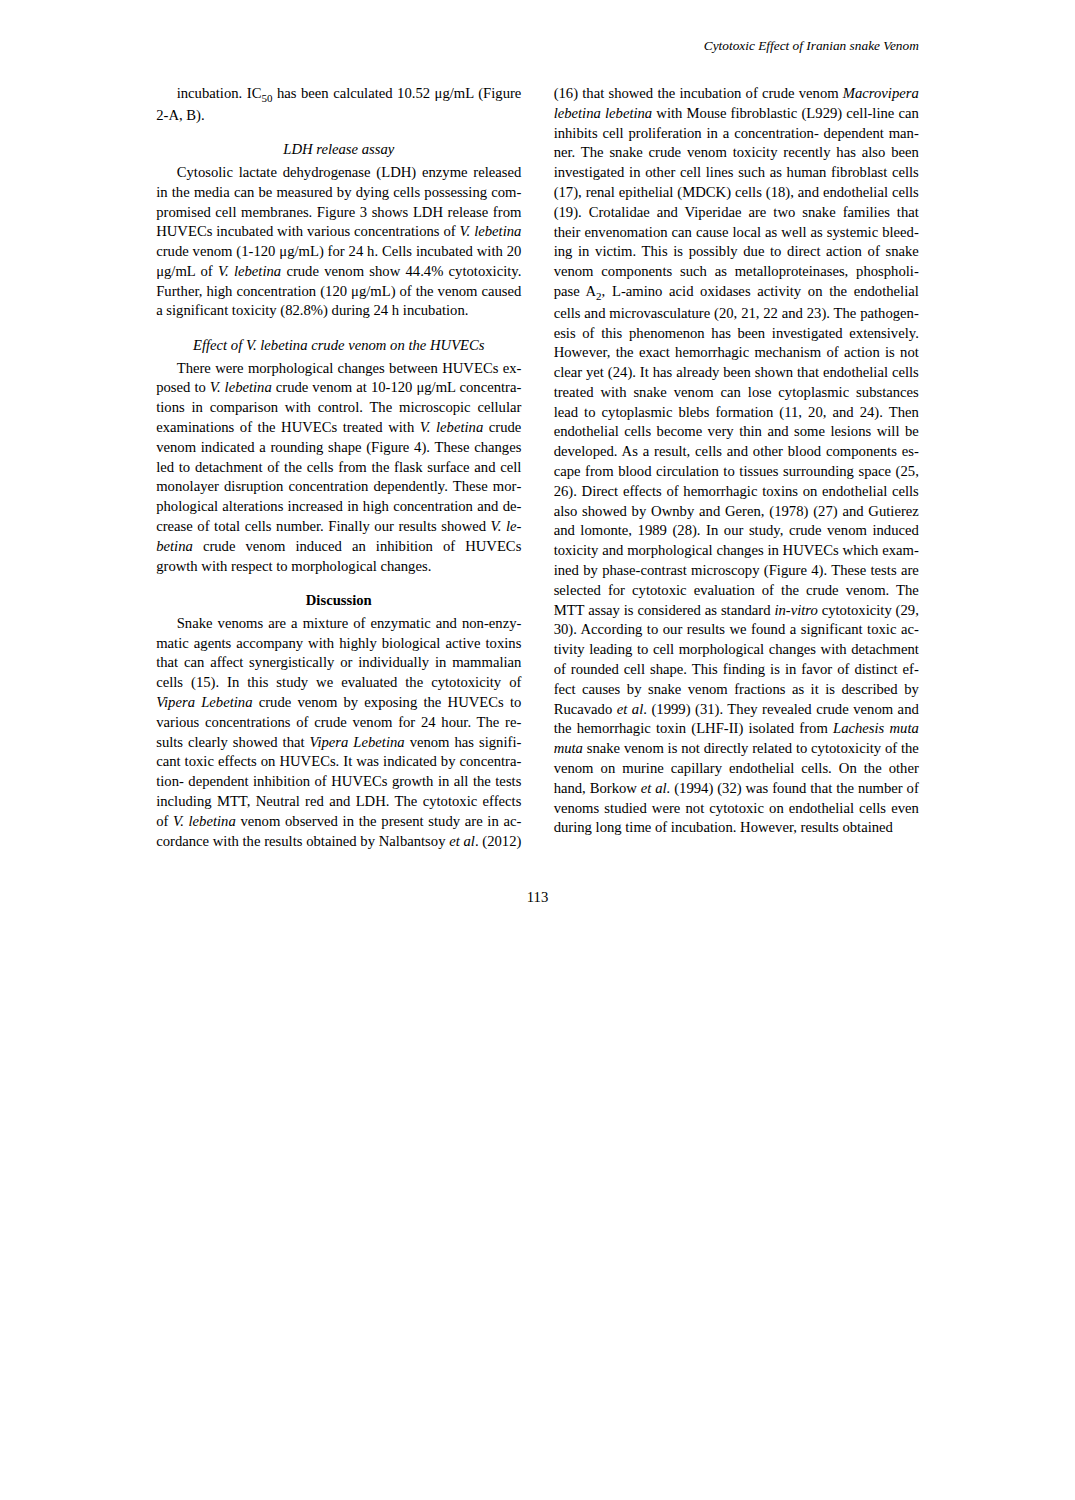Cytotoxic Effect of Iranian snake Venom
incubation. IC50 has been calculated 10.52 μg/mL (Figure 2-A, B).
LDH release assay
Cytosolic lactate dehydrogenase (LDH) enzyme released in the media can be measured by dying cells possessing compromised cell membranes. Figure 3 shows LDH release from HUVECs incubated with various concentrations of V. lebetina crude venom (1-120 μg/mL) for 24 h. Cells incubated with 20 μg/mL of V. lebetina crude venom show 44.4% cytotoxicity. Further, high concentration (120 μg/mL) of the venom caused a significant toxicity (82.8%) during 24 h incubation.
Effect of V. lebetina crude venom on the HUVECs
There were morphological changes between HUVECs exposed to V. lebetina crude venom at 10-120 μg/mL concentrations in comparison with control. The microscopic cellular examinations of the HUVECs treated with V. lebetina crude venom indicated a rounding shape (Figure 4). These changes led to detachment of the cells from the flask surface and cell monolayer disruption concentration dependently. These morphological alterations increased in high concentration and decrease of total cells number. Finally our results showed V. lebetina crude venom induced an inhibition of HUVECs growth with respect to morphological changes.
Discussion
Snake venoms are a mixture of enzymatic and non-enzymatic agents accompany with highly biological active toxins that can affect synergistically or individually in mammalian cells (15). In this study we evaluated the cytotoxicity of Vipera Lebetina crude venom by exposing the HUVECs to various concentrations of crude venom for 24 hour. The results clearly showed that Vipera Lebetina venom has significant toxic effects on HUVECs. It was indicated by concentration- dependent inhibition of HUVECs growth in all the tests including MTT, Neutral red and LDH. The cytotoxic effects of V. lebetina venom observed in the present study are in accordance with the results obtained by Nalbantsoy et al. (2012) (16) that showed the incubation of crude venom Macrovipera lebetina lebetina with Mouse fibroblastic (L929) cell-line can inhibits cell proliferation in a concentration- dependent manner. The snake crude venom toxicity recently has also been investigated in other cell lines such as human fibroblast cells (17), renal epithelial (MDCK) cells (18), and endothelial cells (19). Crotalidae and Viperidae are two snake families that their envenomation can cause local as well as systemic bleeding in victim. This is possibly due to direct action of snake venom components such as metalloproteinases, phospholipase A2, L-amino acid oxidases activity on the endothelial cells and microvasculature (20, 21, 22 and 23). The pathogenesis of this phenomenon has been investigated extensively. However, the exact hemorrhagic mechanism of action is not clear yet (24). It has already been shown that endothelial cells treated with snake venom can lose cytoplasmic substances lead to cytoplasmic blebs formation (11, 20, and 24). Then endothelial cells become very thin and some lesions will be developed. As a result, cells and other blood components escape from blood circulation to tissues surrounding space (25, 26). Direct effects of hemorrhagic toxins on endothelial cells also showed by Ownby and Geren, (1978) (27) and Gutierez and lomonte, 1989 (28). In our study, crude venom induced toxicity and morphological changes in HUVECs which examined by phase-contrast microscopy (Figure 4). These tests are selected for cytotoxic evaluation of the crude venom. The MTT assay is considered as standard in-vitro cytotoxicity (29, 30). According to our results we found a significant toxic activity leading to cell morphological changes with detachment of rounded cell shape. This finding is in favor of distinct effect causes by snake venom fractions as it is described by Rucavado et al. (1999) (31). They revealed crude venom and the hemorrhagic toxin (LHF-II) isolated from Lachesis muta muta snake venom is not directly related to cytotoxicity of the venom on murine capillary endothelial cells. On the other hand, Borkow et al. (1994) (32) was found that the number of venoms studied were not cytotoxic on endothelial cells even during long time of incubation. However, results obtained
113